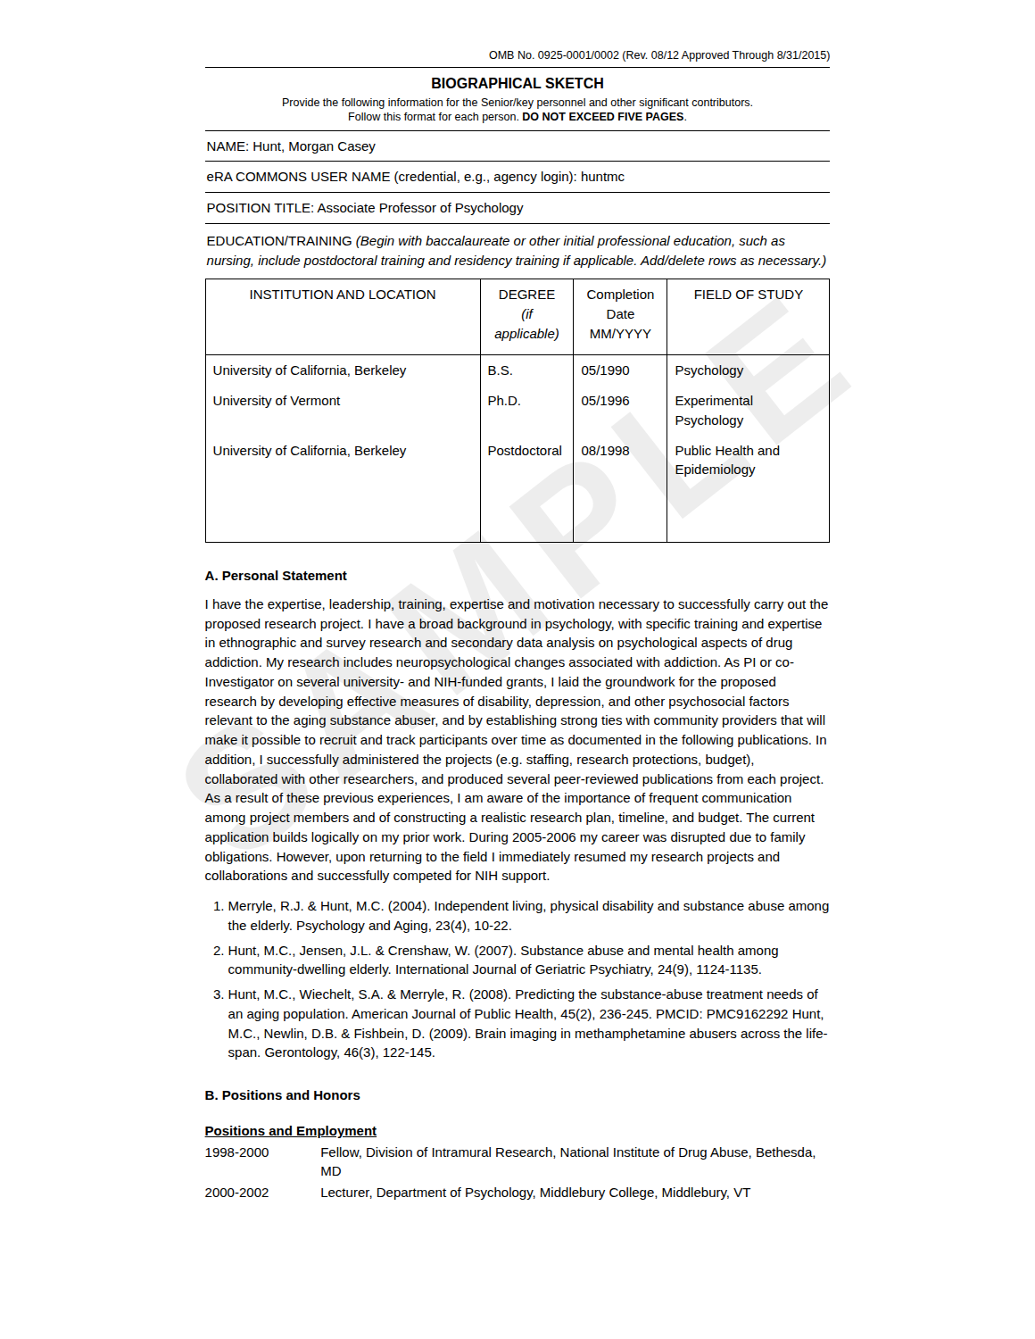SAMPLE
OMB No. 0925-0001/0002 (Rev. 08/12 Approved Through 8/31/2015)
BIOGRAPHICAL SKETCH
Provide the following information for the Senior/key personnel and other significant contributors.
Follow this format for each person. DO NOT EXCEED FIVE PAGES.
NAME: Hunt, Morgan Casey
eRA COMMONS USER NAME (credential, e.g., agency login): huntmc
POSITION TITLE: Associate Professor of Psychology
EDUCATION/TRAINING (Begin with baccalaureate or other initial professional education, such as nursing, include postdoctoral training and residency training if applicable. Add/delete rows as necessary.)
| INSTITUTION AND LOCATION | DEGREE (if applicable) | Completion Date MM/YYYY | FIELD OF STUDY |
| --- | --- | --- | --- |
| University of California, Berkeley | B.S. | 05/1990 | Psychology |
| University of Vermont | Ph.D. | 05/1996 | Experimental Psychology |
| University of California, Berkeley | Postdoctoral | 08/1998 | Public Health and Epidemiology |
A. Personal Statement
I have the expertise, leadership, training, expertise and motivation necessary to successfully carry out the proposed research project. I have a broad background in psychology, with specific training and expertise in ethnographic and survey research and secondary data analysis on psychological aspects of drug addiction. My research includes neuropsychological changes associated with addiction. As PI or co-Investigator on several university- and NIH-funded grants, I laid the groundwork for the proposed research by developing effective measures of disability, depression, and other psychosocial factors relevant to the aging substance abuser, and by establishing strong ties with community providers that will make it possible to recruit and track participants over time as documented in the following publications. In addition, I successfully administered the projects (e.g. staffing, research protections, budget), collaborated with other researchers, and produced several peer-reviewed publications from each project. As a result of these previous experiences, I am aware of the importance of frequent communication among project members and of constructing a realistic research plan, timeline, and budget. The current application builds logically on my prior work. During 2005-2006 my career was disrupted due to family obligations. However, upon returning to the field I immediately resumed my research projects and collaborations and successfully competed for NIH support.
Merryle, R.J. & Hunt, M.C. (2004). Independent living, physical disability and substance abuse among the elderly. Psychology and Aging, 23(4), 10-22.
Hunt, M.C., Jensen, J.L. & Crenshaw, W. (2007). Substance abuse and mental health among community-dwelling elderly. International Journal of Geriatric Psychiatry, 24(9), 1124-1135.
Hunt, M.C., Wiechelt, S.A. & Merryle, R. (2008). Predicting the substance-abuse treatment needs of an aging population. American Journal of Public Health, 45(2), 236-245. PMCID: PMC9162292 Hunt, M.C., Newlin, D.B. & Fishbein, D. (2009). Brain imaging in methamphetamine abusers across the life-span. Gerontology, 46(3), 122-145.
B. Positions and Honors
Positions and Employment
| 1998-2000 | Fellow, Division of Intramural Research, National Institute of Drug Abuse, Bethesda, MD |
| 2000-2002 | Lecturer, Department of Psychology, Middlebury College, Middlebury, VT |